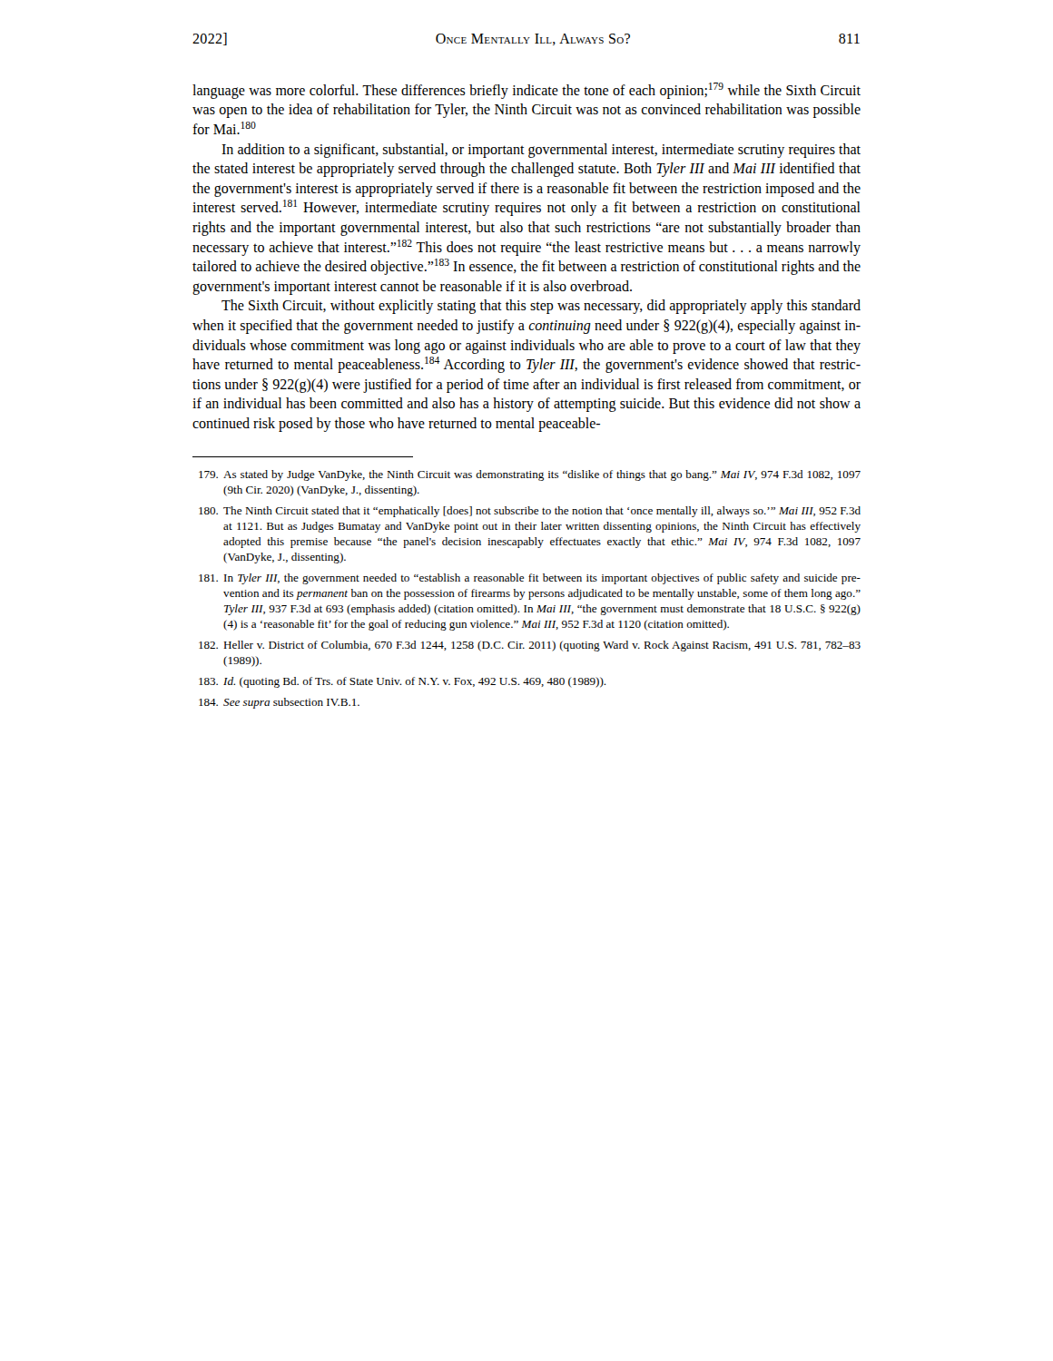2022] Once Mentally Ill, Always So? 811
language was more colorful. These differences briefly indicate the tone of each opinion;179 while the Sixth Circuit was open to the idea of rehabilitation for Tyler, the Ninth Circuit was not as convinced rehabilitation was possible for Mai.180
In addition to a significant, substantial, or important governmental interest, intermediate scrutiny requires that the stated interest be appropriately served through the challenged statute. Both Tyler III and Mai III identified that the government's interest is appropriately served if there is a reasonable fit between the restriction imposed and the interest served.181 However, intermediate scrutiny requires not only a fit between a restriction on constitutional rights and the important governmental interest, but also that such restrictions “are not substantially broader than necessary to achieve that interest.”182 This does not require “the least restrictive means but . . . a means narrowly tailored to achieve the desired objective.”183 In essence, the fit between a restriction of constitutional rights and the government's important interest cannot be reasonable if it is also overbroad.
The Sixth Circuit, without explicitly stating that this step was necessary, did appropriately apply this standard when it specified that the government needed to justify a continuing need under § 922(g)(4), especially against individuals whose commitment was long ago or against individuals who are able to prove to a court of law that they have returned to mental peaceableness.184 According to Tyler III, the government's evidence showed that restrictions under § 922(g)(4) were justified for a period of time after an individual is first released from commitment, or if an individual has been committed and also has a history of attempting suicide. But this evidence did not show a continued risk posed by those who have returned to mental peaceable-
179. As stated by Judge VanDyke, the Ninth Circuit was demonstrating its “dislike of things that go bang.” Mai IV, 974 F.3d 1082, 1097 (9th Cir. 2020) (VanDyke, J., dissenting).
180. The Ninth Circuit stated that it “emphatically [does] not subscribe to the notion that ‘once mentally ill, always so.’” Mai III, 952 F.3d at 1121. But as Judges Bumatay and VanDyke point out in their later written dissenting opinions, the Ninth Circuit has effectively adopted this premise because “the panel's decision inescapably effectuates exactly that ethic.” Mai IV, 974 F.3d 1082, 1097 (VanDyke, J., dissenting).
181. In Tyler III, the government needed to “establish a reasonable fit between its important objectives of public safety and suicide prevention and its permanent ban on the possession of firearms by persons adjudicated to be mentally unstable, some of them long ago.” Tyler III, 937 F.3d at 693 (emphasis added) (citation omitted). In Mai III, “the government must demonstrate that 18 U.S.C. § 922(g)(4) is a ‘reasonable fit’ for the goal of reducing gun violence.” Mai III, 952 F.3d at 1120 (citation omitted).
182. Heller v. District of Columbia, 670 F.3d 1244, 1258 (D.C. Cir. 2011) (quoting Ward v. Rock Against Racism, 491 U.S. 781, 782–83 (1989)).
183. Id. (quoting Bd. of Trs. of State Univ. of N.Y. v. Fox, 492 U.S. 469, 480 (1989)).
184. See supra subsection IV.B.1.